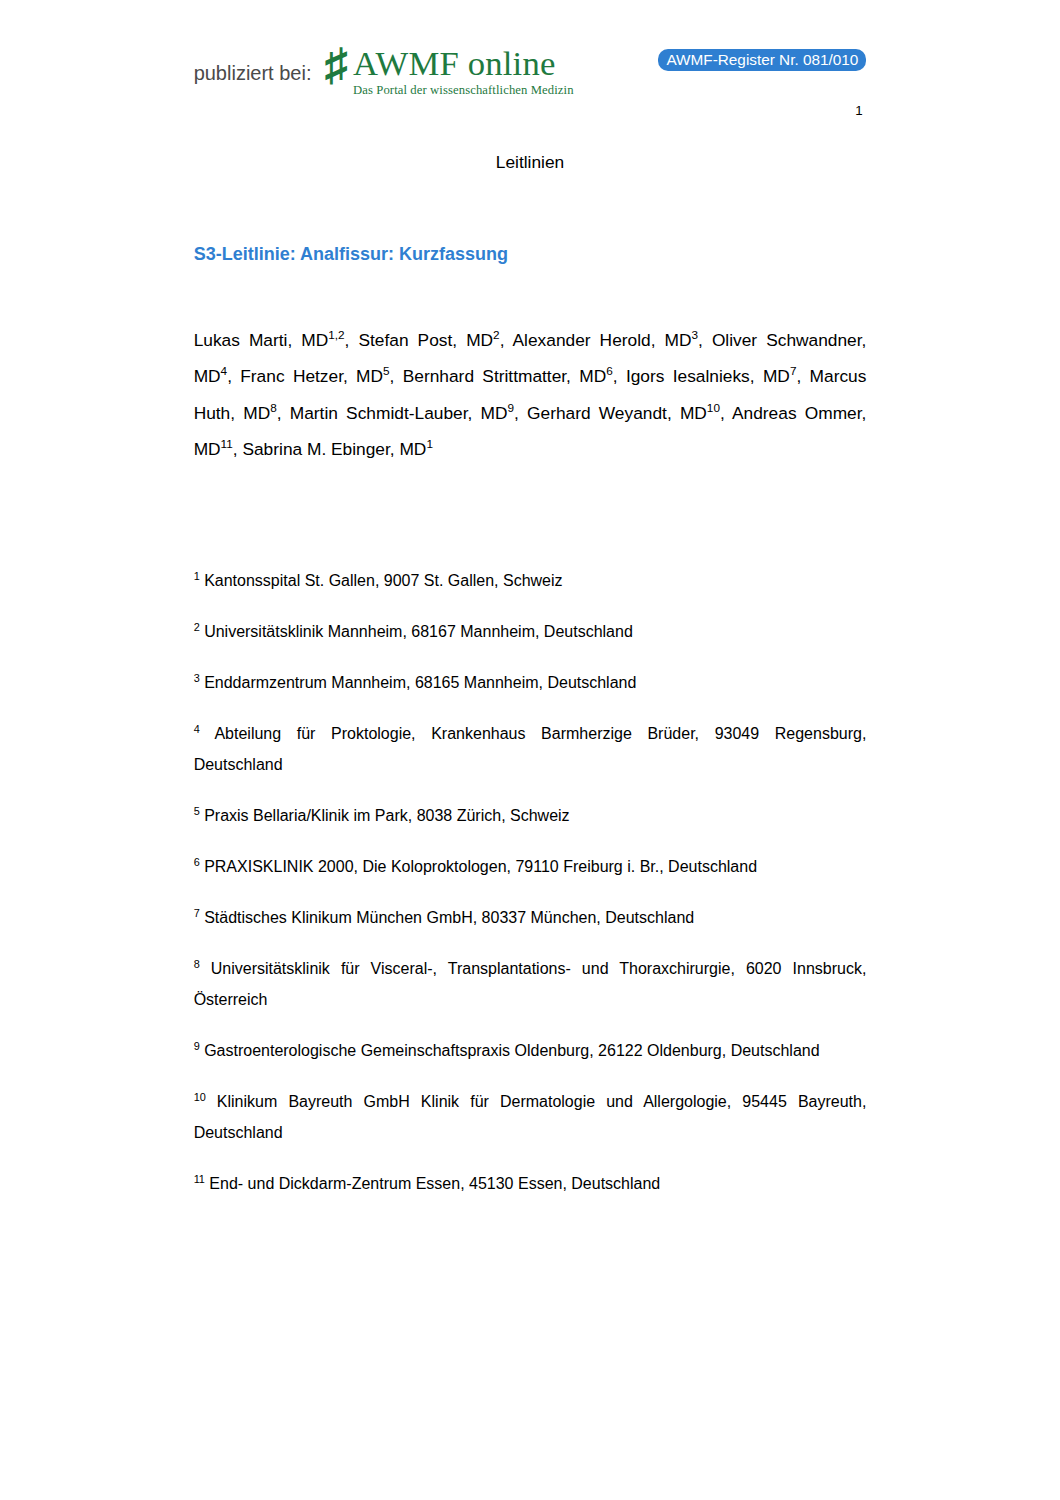publiziert bei:
♯
AWMF online
Das Portal der wissenschaftlichen Medizin
AWMF-Register Nr. 081/010
1
Leitlinien
S3-Leitlinie: Analfissur: Kurzfassung
Lukas Marti, MD1,2, Stefan Post, MD2, Alexander Herold, MD3, Oliver Schwandner, MD4, Franc Hetzer, MD5, Bernhard Strittmatter, MD6, Igors Iesalnieks, MD7, Marcus Huth, MD8, Martin Schmidt-Lauber, MD9, Gerhard Weyandt, MD10, Andreas Ommer, MD11, Sabrina M. Ebinger, MD1
1 Kantonsspital St. Gallen, 9007 St. Gallen, Schweiz
2 Universitätsklinik Mannheim, 68167 Mannheim, Deutschland
3 Enddarmzentrum Mannheim, 68165 Mannheim, Deutschland
4 Abteilung für Proktologie, Krankenhaus Barmherzige Brüder, 93049 Regensburg, Deutschland
5 Praxis Bellaria/Klinik im Park, 8038 Zürich, Schweiz
6 PRAXISKLINIK 2000, Die Koloproktologen, 79110 Freiburg i. Br., Deutschland
7 Städtisches Klinikum München GmbH, 80337 München, Deutschland
8 Universitätsklinik für Visceral-, Transplantations- und Thoraxchirurgie, 6020 Innsbruck, Österreich
9 Gastroenterologische Gemeinschaftspraxis Oldenburg, 26122 Oldenburg, Deutschland
10 Klinikum Bayreuth GmbH Klinik für Dermatologie und Allergologie, 95445 Bayreuth, Deutschland
11 End- und Dickdarm-Zentrum Essen, 45130 Essen, Deutschland